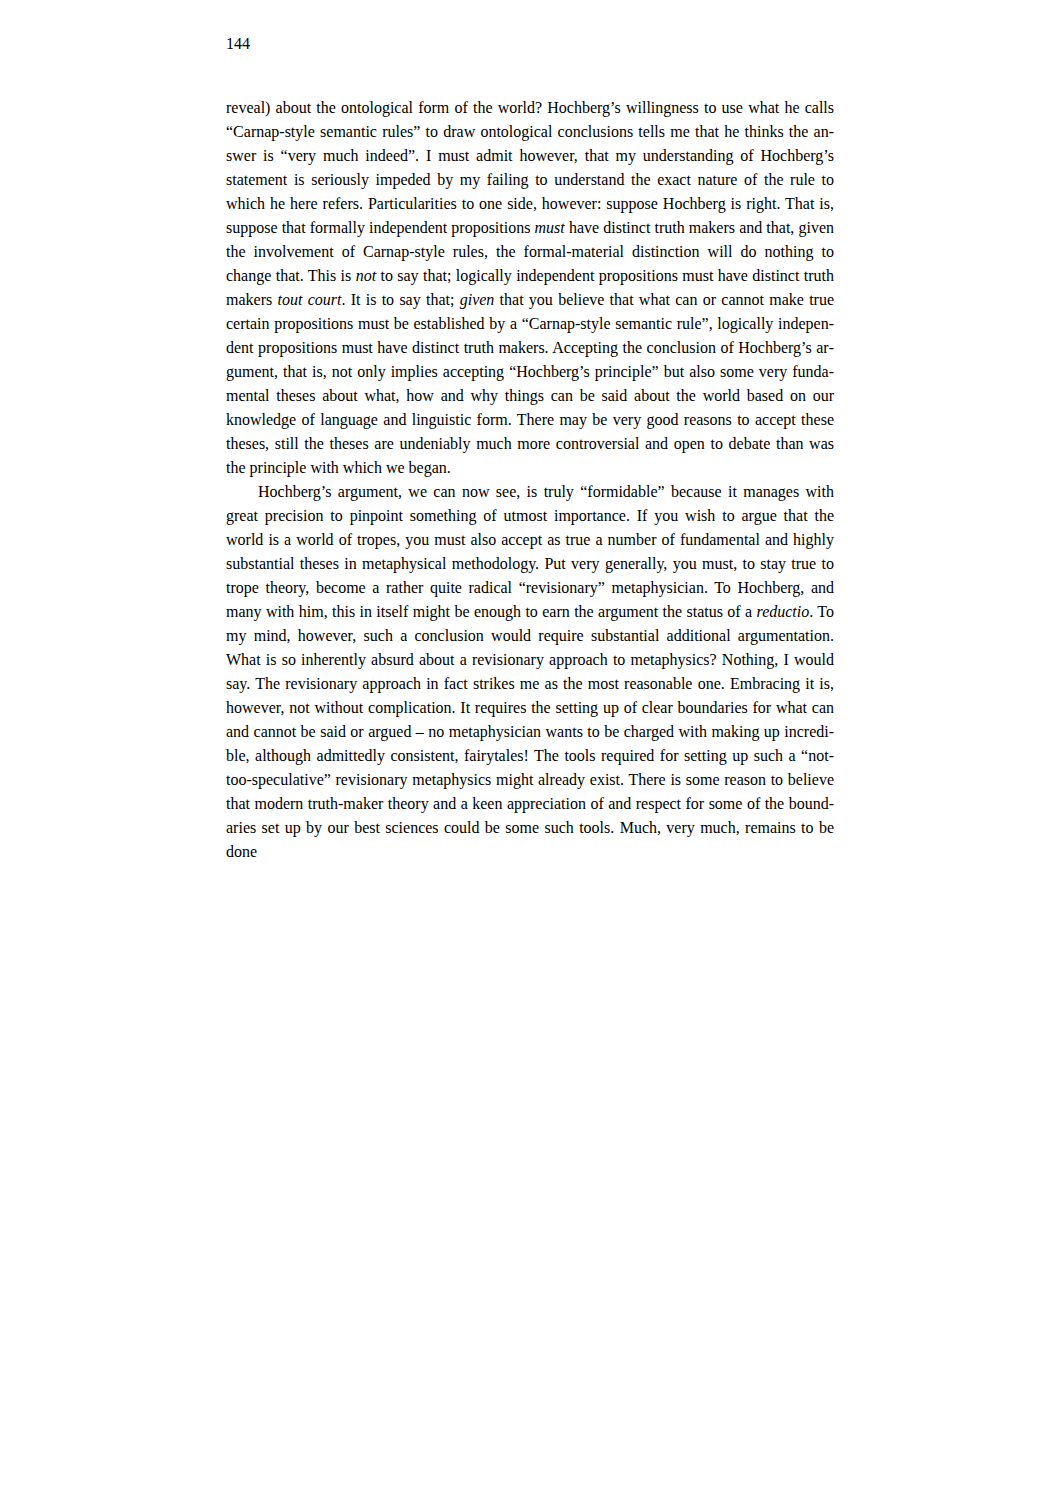144
reveal) about the ontological form of the world? Hochberg’s willingness to use what he calls “Carnap-style semantic rules” to draw ontological conclusions tells me that he thinks the answer is “very much indeed”. I must admit however, that my understanding of Hochberg’s statement is seriously impeded by my failing to understand the exact nature of the rule to which he here refers. Particularities to one side, however: suppose Hochberg is right. That is, suppose that formally independent propositions must have distinct truth makers and that, given the involvement of Carnap-style rules, the formal-material distinction will do nothing to change that. This is not to say that; logically independent propositions must have distinct truth makers tout court. It is to say that; given that you believe that what can or cannot make true certain propositions must be established by a “Carnap-style semantic rule”, logically independent propositions must have distinct truth makers. Accepting the conclusion of Hochberg’s argument, that is, not only implies accepting “Hochberg’s principle” but also some very fundamental theses about what, how and why things can be said about the world based on our knowledge of language and linguistic form. There may be very good reasons to accept these theses, still the theses are undeniably much more controversial and open to debate than was the principle with which we began.
Hochberg’s argument, we can now see, is truly “formidable” because it manages with great precision to pinpoint something of utmost importance. If you wish to argue that the world is a world of tropes, you must also accept as true a number of fundamental and highly substantial theses in metaphysical methodology. Put very generally, you must, to stay true to trope theory, become a rather quite radical “revisionary” metaphysician. To Hochberg, and many with him, this in itself might be enough to earn the argument the status of a reductio. To my mind, however, such a conclusion would require substantial additional argumentation. What is so inherently absurd about a revisionary approach to metaphysics? Nothing, I would say. The revisionary approach in fact strikes me as the most reasonable one. Embracing it is, however, not without complication. It requires the setting up of clear boundaries for what can and cannot be said or argued – no metaphysician wants to be charged with making up incredible, although admittedly consistent, fairytales! The tools required for setting up such a “not-too-speculative” revisionary metaphysics might already exist. There is some reason to believe that modern truth-maker theory and a keen appreciation of and respect for some of the boundaries set up by our best sciences could be some such tools. Much, very much, remains to be done